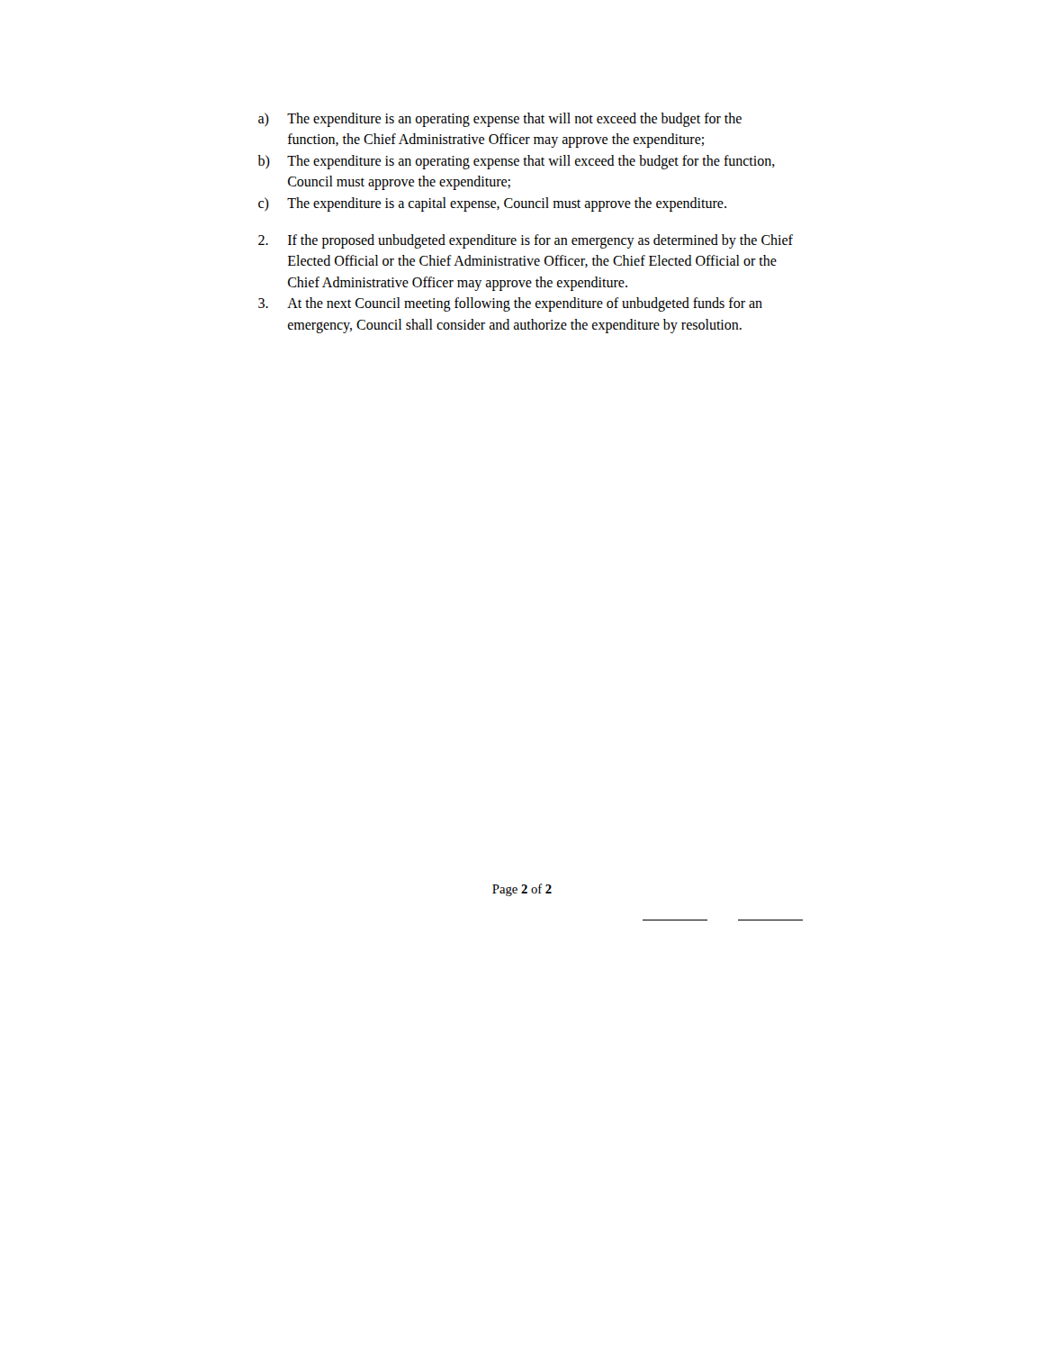a) The expenditure is an operating expense that will not exceed the budget for the function, the Chief Administrative Officer may approve the expenditure;
b) The expenditure is an operating expense that will exceed the budget for the function, Council must approve the expenditure;
c) The expenditure is a capital expense, Council must approve the expenditure.
2. If the proposed unbudgeted expenditure is for an emergency as determined by the Chief Elected Official or the Chief Administrative Officer, the Chief Elected Official or the Chief Administrative Officer may approve the expenditure.
3. At the next Council meeting following the expenditure of unbudgeted funds for an emergency, Council shall consider and authorize the expenditure by resolution.
Page 2 of 2